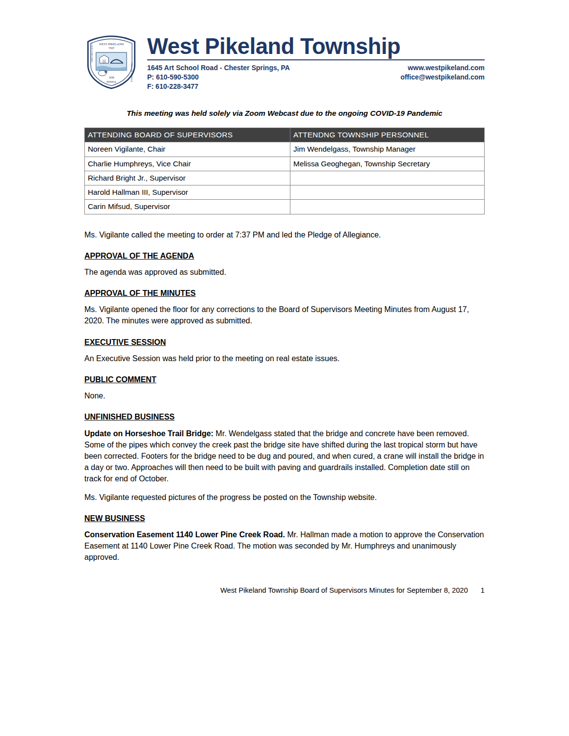WEST PIKELAND TWP 1838 PENN'A CHESTER COUNTY CHESTER SPRINGS
West Pikeland Township
1645 Art School Road - Chester Springs, PA
P: 610-590-5300
F: 610-228-3477
www.westpikeland.com
office@westpikeland.com
This meeting was held solely via Zoom Webcast due to the ongoing COVID-19 Pandemic
| ATTENDING BOARD OF SUPERVISORS | ATTENDNG TOWNSHIP PERSONNEL |
| --- | --- |
| Noreen Vigilante, Chair | Jim Wendelgass, Township Manager |
| Charlie Humphreys, Vice Chair | Melissa Geoghegan, Township Secretary |
| Richard Bright Jr., Supervisor | |
| Harold Hallman III, Supervisor | |
| Carin Mifsud, Supervisor | |
Ms. Vigilante called the meeting to order at 7:37 PM and led the Pledge of Allegiance.
APPROVAL OF THE AGENDA
The agenda was approved as submitted.
APPROVAL OF THE MINUTES
Ms. Vigilante opened the floor for any corrections to the Board of Supervisors Meeting Minutes from August 17, 2020. The minutes were approved as submitted.
EXECUTIVE SESSION
An Executive Session was held prior to the meeting on real estate issues.
PUBLIC COMMENT
None.
UNFINISHED BUSINESS
Update on Horseshoe Trail Bridge: Mr. Wendelgass stated that the bridge and concrete have been removed. Some of the pipes which convey the creek past the bridge site have shifted during the last tropical storm but have been corrected. Footers for the bridge need to be dug and poured, and when cured, a crane will install the bridge in a day or two. Approaches will then need to be built with paving and guardrails installed. Completion date still on track for end of October.
Ms. Vigilante requested pictures of the progress be posted on the Township website.
NEW BUSINESS
Conservation Easement 1140 Lower Pine Creek Road. Mr. Hallman made a motion to approve the Conservation Easement at 1140 Lower Pine Creek Road. The motion was seconded by Mr. Humphreys and unanimously approved.
West Pikeland Township Board of Supervisors Minutes for September 8, 20201